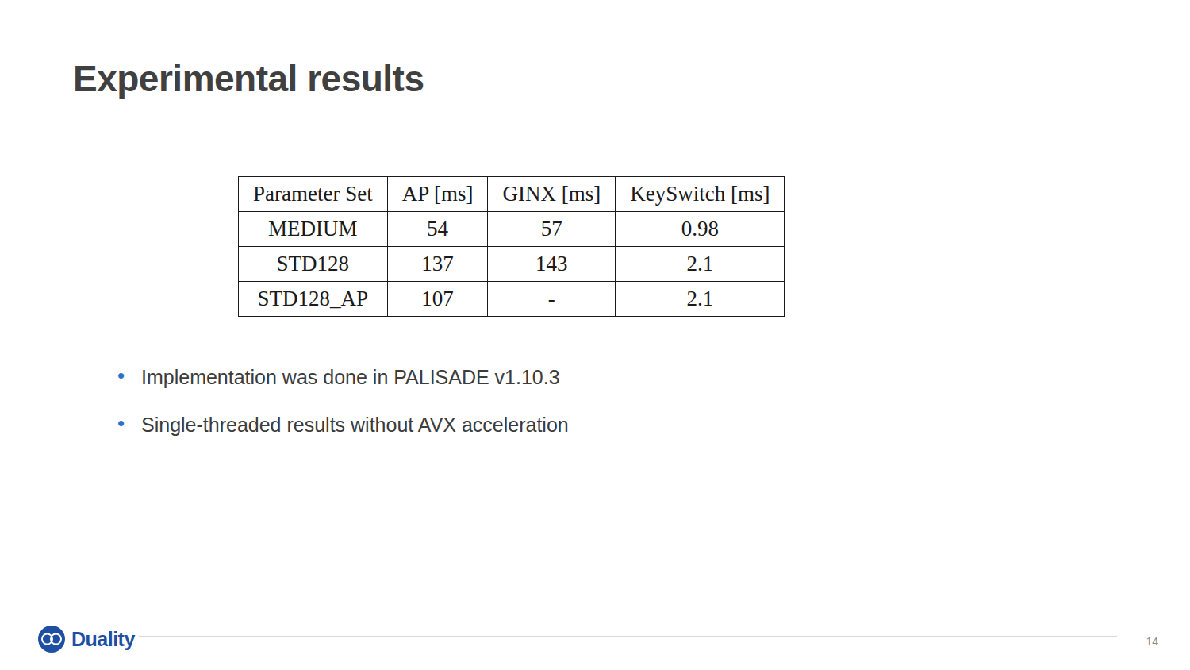Experimental results
| Parameter Set | AP [ms] | GINX [ms] | KeySwitch [ms] |
| --- | --- | --- | --- |
| MEDIUM | 54 | 57 | 0.98 |
| STD128 | 137 | 143 | 2.1 |
| STD128_AP | 107 | - | 2.1 |
Implementation was done in PALISADE v1.10.3
Single-threaded results without AVX acceleration
14
Duality